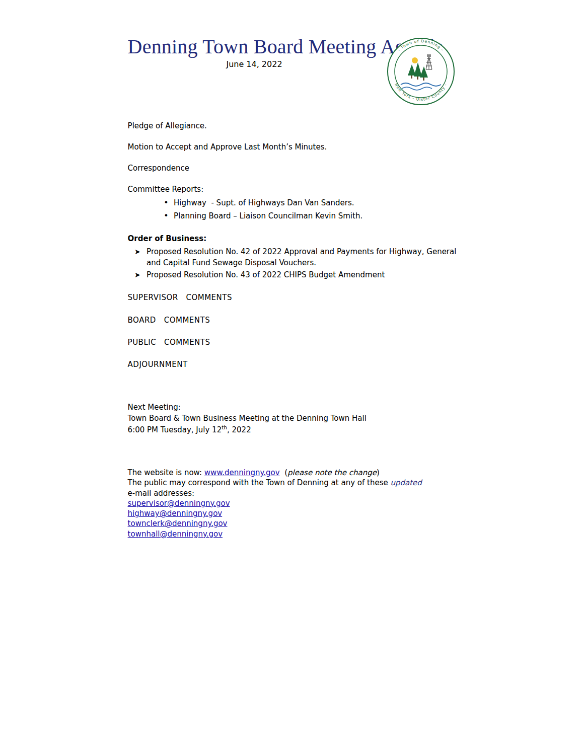Denning Town Board Meeting Agenda
June 14, 2022
Town of Denning seal - Town of Denning - New York - Ulster County -
Pledge of Allegiance.
Motion to Accept and Approve Last Month’s Minutes.
Correspondence
Committee Reports:
Highway - Supt. of Highways Dan Van Sanders.
Planning Board – Liaison Councilman Kevin Smith.
Order of Business:
Proposed Resolution No. 42 of 2022 Approval and Payments for Highway, General and Capital Fund Sewage Disposal Vouchers.
Proposed Resolution No. 43 of 2022 CHIPS Budget Amendment
SUPERVISOR COMMENTS
BOARD COMMENTS
PUBLIC COMMENTS
ADJOURNMENT
Next Meeting:
Town Board & Town Business Meeting at the Denning Town Hall
6:00 PM Tuesday, July 12th, 2022
The website is now: www.denningny.gov (please note the change)
The public may correspond with the Town of Denning at any of these updated
e-mail addresses:
supervisor@denningny.gov
highway@denningny.gov
townclerk@denningny.gov
townhall@denningny.gov